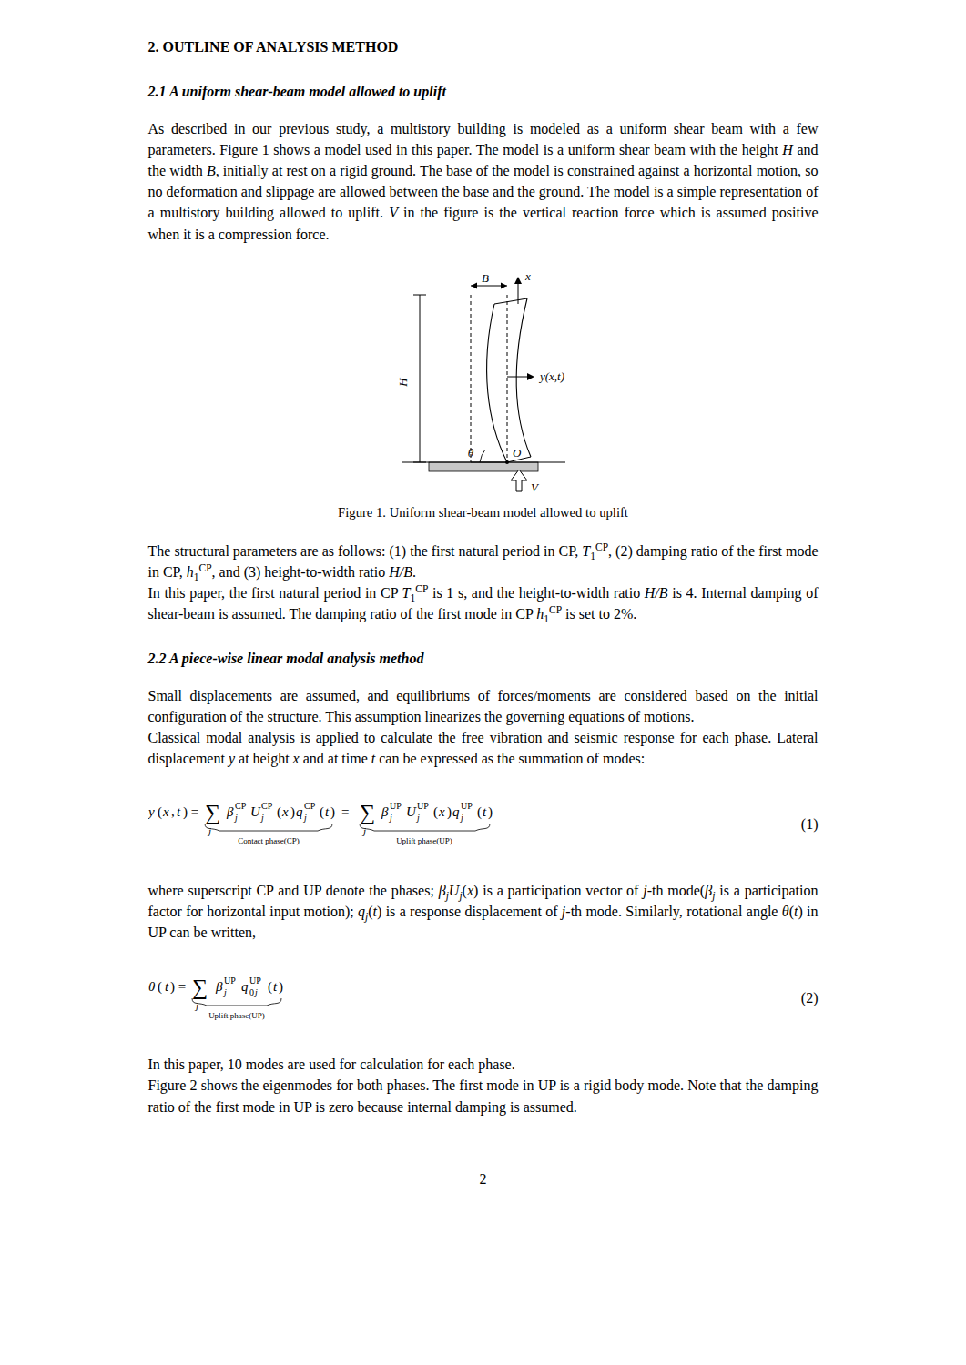2. OUTLINE OF ANALYSIS METHOD
2.1 A uniform shear-beam model allowed to uplift
As described in our previous study, a multistory building is modeled as a uniform shear beam with a few parameters. Figure 1 shows a model used in this paper. The model is a uniform shear beam with the height H and the width B, initially at rest on a rigid ground. The base of the model is constrained against a horizontal motion, so no deformation and slippage are allowed between the base and the ground. The model is a simple representation of a multistory building allowed to uplift. V in the figure is the vertical reaction force which is assumed positive when it is a compression force.
B x H y(x,t) θ O V
Figure 1. Uniform shear-beam model allowed to uplift
The structural parameters are as follows: (1) the first natural period in CP, T1CP, (2) damping ratio of the first mode in CP, h1CP, and (3) height-to-width ratio H/B.
In this paper, the first natural period in CP T1CP is 1 s, and the height-to-width ratio H/B is 4. Internal damping of shear-beam is assumed. The damping ratio of the first mode in CP h1CP is set to 2%.
2.2 A piece-wise linear modal analysis method
Small displacements are assumed, and equilibriums of forces/moments are considered based on the initial configuration of the structure. This assumption linearizes the governing equations of motions.
Classical modal analysis is applied to calculate the free vibration and seismic response for each phase. Lateral displacement y at height x and at time t can be expressed as the summation of modes:
y ( x , t ) = ∑ j β j CP U j CP ( x ) q j CP ( t ) Contact phase(CP) = ∑ j β j UP U j UP ( x ) q j UP ( t ) Uplift phase(UP)
(1)
where superscript CP and UP denote the phases; βjUj(x) is a participation vector of j-th mode(βj is a participation factor for horizontal input motion); qj(t) is a response displacement of j-th mode. Similarly, rotational angle θ(t) in UP can be written,
θ ( t ) = ∑ j β j UP q 0 j UP ( t ) Uplift phase(UP)
(2)
In this paper, 10 modes are used for calculation for each phase.
Figure 2 shows the eigenmodes for both phases. The first mode in UP is a rigid body mode. Note that the damping ratio of the first mode in UP is zero because internal damping is assumed.
2